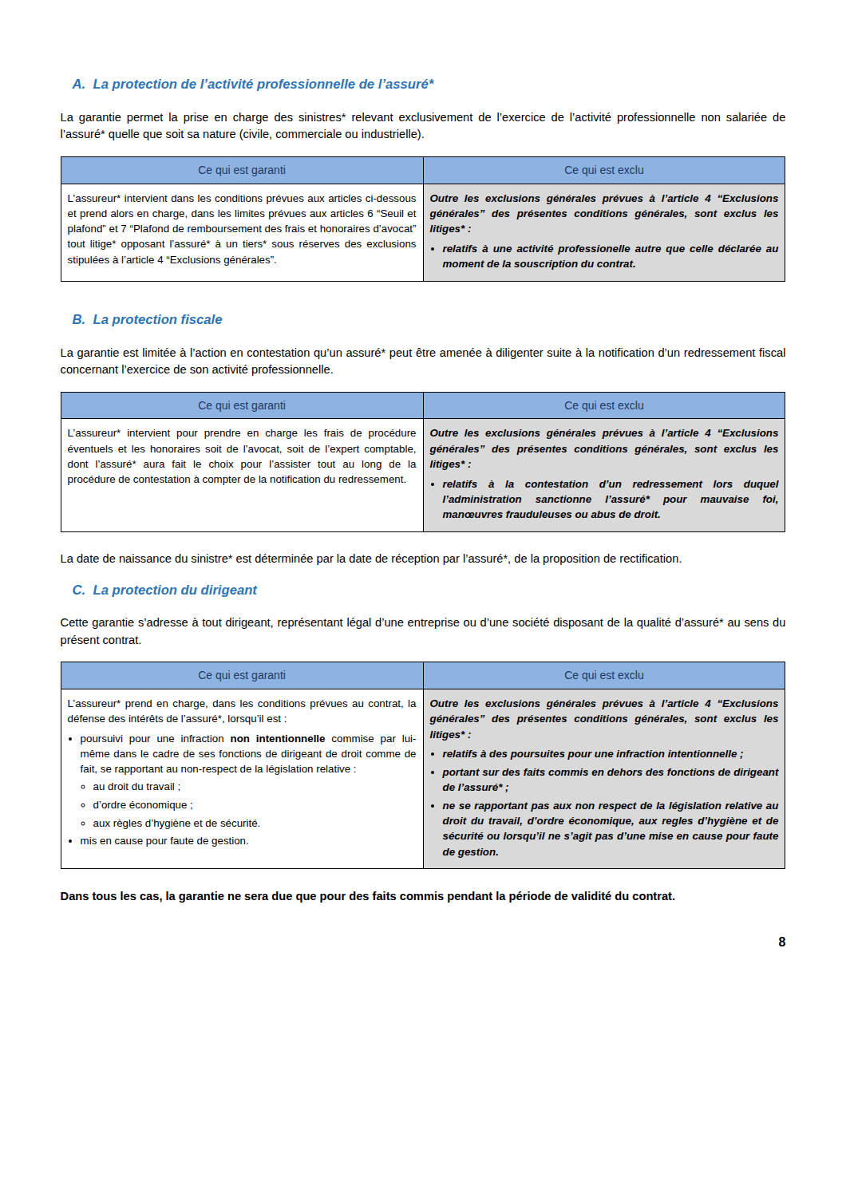A. La protection de l’activité professionnelle de l’assuré*
La garantie permet la prise en charge des sinistres* relevant exclusivement de l’exercice de l’activité professionnelle non salariée de l’assuré* quelle que soit sa nature (civile, commerciale ou industrielle).
| Ce qui est garanti | Ce qui est exclu |
| --- | --- |
| L’assureur* intervient dans les conditions prévues aux articles ci-dessous et prend alors en charge, dans les limites prévues aux articles 6 “Seuil et plafond” et 7 “Plafond de remboursement des frais et honoraires d’avocat” tout litige* opposant l’assuré* à un tiers* sous réserves des exclusions stipulées à l’article 4 “Exclusions générales”. | Outre les exclusions générales prévues à l’article 4 “Exclusions générales” des présentes conditions générales, sont exclus les litiges* : relatifs à une activité professionelle autre que celle déclarée au moment de la souscription du contrat. |
B. La protection fiscale
La garantie est limitée à l’action en contestation qu’un assuré* peut être amenée à diligenter suite à la notification d’un redressement fiscal concernant l’exercice de son activité professionnelle.
| Ce qui est garanti | Ce qui est exclu |
| --- | --- |
| L’assureur* intervient pour prendre en charge les frais de procédure éventuels et les honoraires soit de l’avocat, soit de l’expert comptable, dont l’assuré* aura fait le choix pour l’assister tout au long de la procédure de contestation à compter de la notification du redressement. | Outre les exclusions générales prévues à l’article 4 “Exclusions générales” des présentes conditions générales, sont exclus les litiges* : relatifs à la contestation d’un redressement lors duquel l’administration sanctionne l’assuré* pour mauvaise foi, manœuvres frauduleuses ou abus de droit. |
La date de naissance du sinistre* est déterminée par la date de réception par l’assuré*, de la proposition de rectification.
C. La protection du dirigeant
Cette garantie s’adresse à tout dirigeant, représentant légal d’une entreprise ou d’une société disposant de la qualité d’assuré* au sens du présent contrat.
| Ce qui est garanti | Ce qui est exclu |
| --- | --- |
| L’assureur* prend en charge, dans les conditions prévues au contrat, la défense des intérêts de l’assuré*, lorsqu’il est : poursuivi pour une infraction non intentionnelle commise par lui-même dans le cadre de ses fonctions de dirigeant de droit comme de fait, se rapportant au non-respect de la législation relative : au droit du travail ; d’ordre économique ; aux règles d’hygiène et de sécurité. mis en cause pour faute de gestion. | Outre les exclusions générales prévues à l’article 4 “Exclusions générales” des présentes conditions générales, sont exclus les litiges* : relatifs à des poursuites pour une infraction intentionnelle ; portant sur des faits commis en dehors des fonctions de dirigeant de l’assuré* ; ne se rapportant pas aux non respect de la législation relative au droit du travail, d’ordre économique, aux regles d’hygiène et de sécurité ou lorsqu’il ne s’agit pas d’une mise en cause pour faute de gestion. |
Dans tous les cas, la garantie ne sera due que pour des faits commis pendant la période de validité du contrat.
8